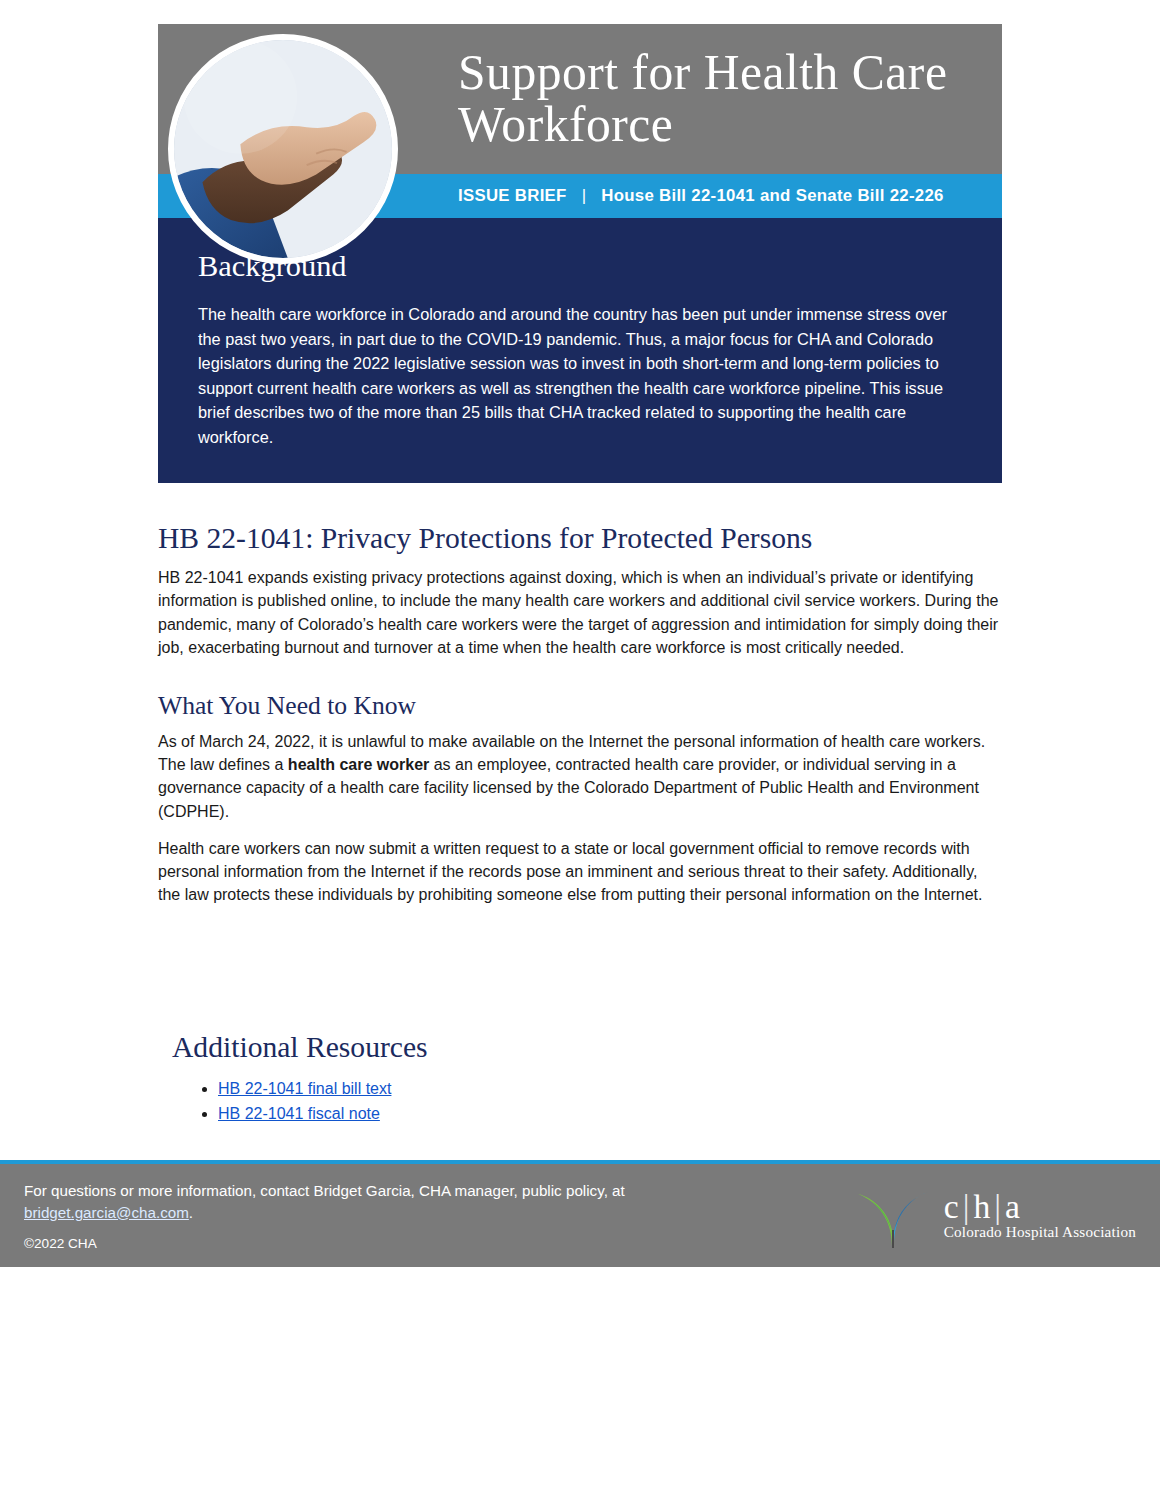Support for Health Care Workforce
ISSUE BRIEF | House Bill 22-1041 and Senate Bill 22-226
Background
The health care workforce in Colorado and around the country has been put under immense stress over the past two years, in part due to the COVID-19 pandemic. Thus, a major focus for CHA and Colorado legislators during the 2022 legislative session was to invest in both short-term and long-term policies to support current health care workers as well as strengthen the health care workforce pipeline. This issue brief describes two of the more than 25 bills that CHA tracked related to supporting the health care workforce.
HB 22-1041: Privacy Protections for Protected Persons
HB 22-1041 expands existing privacy protections against doxing, which is when an individual’s private or identifying information is published online, to include the many health care workers and additional civil service workers. During the pandemic, many of Colorado’s health care workers were the target of aggression and intimidation for simply doing their job, exacerbating burnout and turnover at a time when the health care workforce is most critically needed.
What You Need to Know
As of March 24, 2022, it is unlawful to make available on the Internet the personal information of health care workers. The law defines a health care worker as an employee, contracted health care provider, or individual serving in a governance capacity of a health care facility licensed by the Colorado Department of Public Health and Environment (CDPHE).
Health care workers can now submit a written request to a state or local government official to remove records with personal information from the Internet if the records pose an imminent and serious threat to their safety. Additionally, the law protects these individuals by prohibiting someone else from putting their personal information on the Internet.
Additional Resources
HB 22-1041 final bill text
HB 22-1041 fiscal note
For questions or more information, contact Bridget Garcia, CHA manager, public policy, at bridget.garcia@cha.com. ©2022 CHA
c|h|a
Colorado Hospital Association